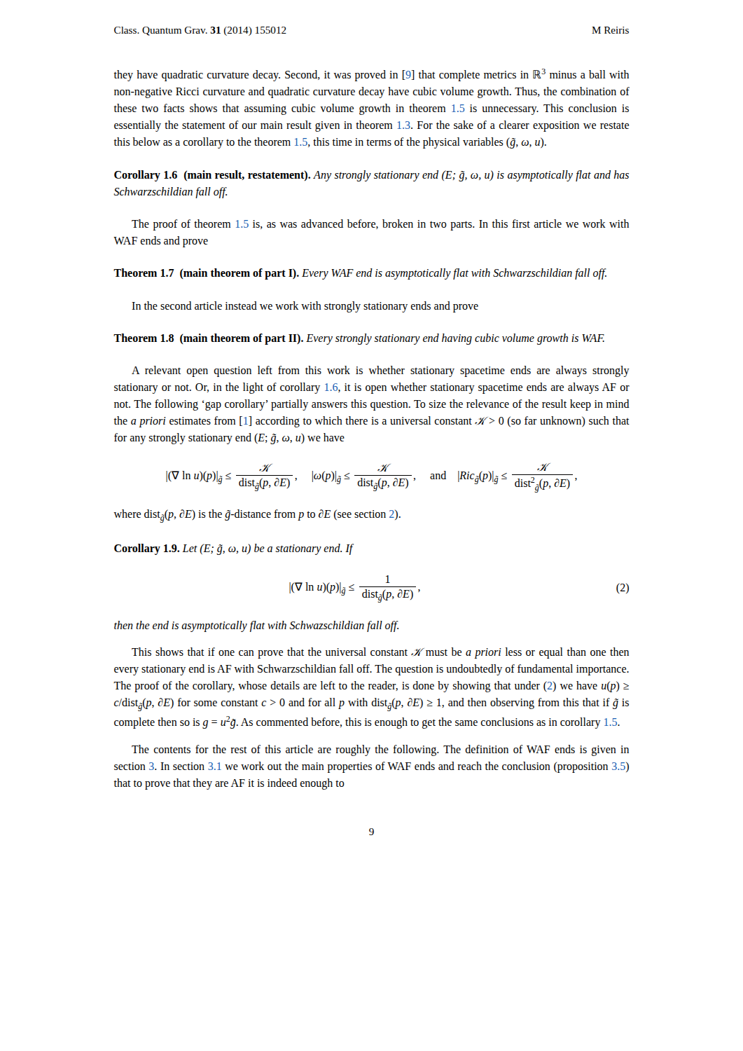Class. Quantum Grav. 31 (2014) 155012 M Reiris
they have quadratic curvature decay. Second, it was proved in [9] that complete metrics in ℝ3 minus a ball with non-negative Ricci curvature and quadratic curvature decay have cubic volume growth. Thus, the combination of these two facts shows that assuming cubic volume growth in theorem 1.5 is unnecessary. This conclusion is essentially the statement of our main result given in theorem 1.3. For the sake of a clearer exposition we restate this below as a corollary to the theorem 1.5, this time in terms of the physical variables (g̃, ω, u).
Corollary 1.6 (main result, restatement). Any strongly stationary end (E; g̃, ω, u) is asymptotically flat and has Schwarzschildian fall off.
The proof of theorem 1.5 is, as was advanced before, broken in two parts. In this first article we work with WAF ends and prove
Theorem 1.7 (main theorem of part I). Every WAF end is asymptotically flat with Schwarzschildian fall off.
In the second article instead we work with strongly stationary ends and prove
Theorem 1.8 (main theorem of part II). Every strongly stationary end having cubic volume growth is WAF.
A relevant open question left from this work is whether stationary spacetime ends are always strongly stationary or not. Or, in the light of corollary 1.6, it is open whether stationary spacetime ends are always AF or not. The following ‘gap corollary’ partially answers this question. To size the relevance of the result keep in mind the a priori estimates from [1] according to which there is a universal constant 𝒦 > 0 (so far unknown) such that for any strongly stationary end (E; g̃, ω, u) we have
|(∇ ln u)(p)|g̃ ≤ 𝒦distg̃(p, ∂E), |ω(p)|g̃ ≤ 𝒦distg̃(p, ∂E), and |Ricg̃(p)|g̃ ≤ 𝒦dist2g̃(p, ∂E),
where distg̃(p, ∂E) is the g̃-distance from p to ∂E (see section 2).
Corollary 1.9. Let (E; g̃, ω, u) be a stationary end. If
|(∇ ln u)(p)|g̃ ≤ 1 distg̃(p, ∂E),
(2)
then the end is asymptotically flat with Schwazschildian fall off.
This shows that if one can prove that the universal constant 𝒦 must be a priori less or equal than one then every stationary end is AF with Schwarzschildian fall off. The question is undoubtedly of fundamental importance. The proof of the corollary, whose details are left to the reader, is done by showing that under (2) we have u(p) ≥ c/distg̃(p, ∂E) for some constant c > 0 and for all p with distg̃(p, ∂E) ≥ 1, and then observing from this that if g̃ is complete then so is g = u2g̃. As commented before, this is enough to get the same conclusions as in corollary 1.5.
The contents for the rest of this article are roughly the following. The definition of WAF ends is given in section 3. In section 3.1 we work out the main properties of WAF ends and reach the conclusion (proposition 3.5) that to prove that they are AF it is indeed enough to
9